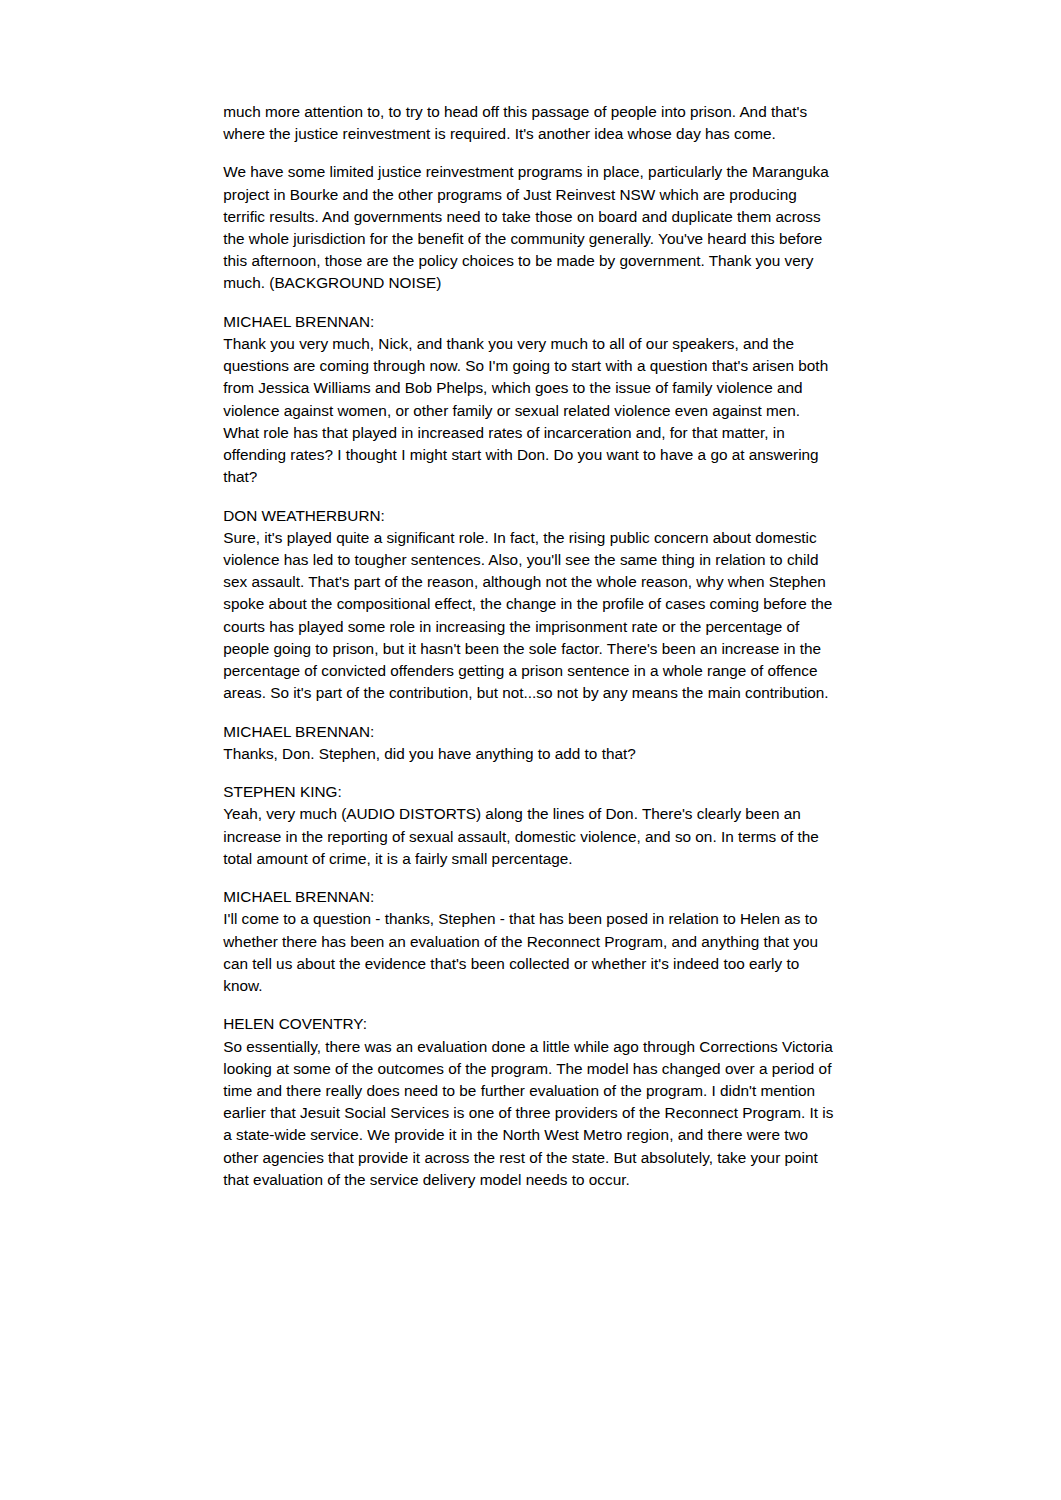much more attention to, to try to head off this passage of people into prison. And that's where the justice reinvestment is required. It's another idea whose day has come.
We have some limited justice reinvestment programs in place, particularly the Maranguka project in Bourke and the other programs of Just Reinvest NSW which are producing terrific results. And governments need to take those on board and duplicate them across the whole jurisdiction for the benefit of the community generally. You've heard this before this afternoon, those are the policy choices to be made by government. Thank you very much. (BACKGROUND NOISE)
MICHAEL BRENNAN:
Thank you very much, Nick, and thank you very much to all of our speakers, and the questions are coming through now. So I'm going to start with a question that's arisen both from Jessica Williams and Bob Phelps, which goes to the issue of family violence and violence against women, or other family or sexual related violence even against men. What role has that played in increased rates of incarceration and, for that matter, in offending rates? I thought I might start with Don. Do you want to have a go at answering that?
DON WEATHERBURN:
Sure, it's played quite a significant role. In fact, the rising public concern about domestic violence has led to tougher sentences. Also, you'll see the same thing in relation to child sex assault. That's part of the reason, although not the whole reason, why when Stephen spoke about the compositional effect, the change in the profile of cases coming before the courts has played some role in increasing the imprisonment rate or the percentage of people going to prison, but it hasn't been the sole factor. There's been an increase in the percentage of convicted offenders getting a prison sentence in a whole range of offence areas. So it's part of the contribution, but not...so not by any means the main contribution.
MICHAEL BRENNAN:
Thanks, Don. Stephen, did you have anything to add to that?
STEPHEN KING:
Yeah, very much (AUDIO DISTORTS) along the lines of Don. There's clearly been an increase in the reporting of sexual assault, domestic violence, and so on. In terms of the total amount of crime, it is a fairly small percentage.
MICHAEL BRENNAN:
I'll come to a question - thanks, Stephen - that has been posed in relation to Helen as to whether there has been an evaluation of the Reconnect Program, and anything that you can tell us about the evidence that's been collected or whether it's indeed too early to know.
HELEN COVENTRY:
So essentially, there was an evaluation done a little while ago through Corrections Victoria looking at some of the outcomes of the program. The model has changed over a period of time and there really does need to be further evaluation of the program. I didn't mention earlier that Jesuit Social Services is one of three providers of the Reconnect Program. It is a state-wide service. We provide it in the North West Metro region, and there were two other agencies that provide it across the rest of the state. But absolutely, take your point that evaluation of the service delivery model needs to occur.